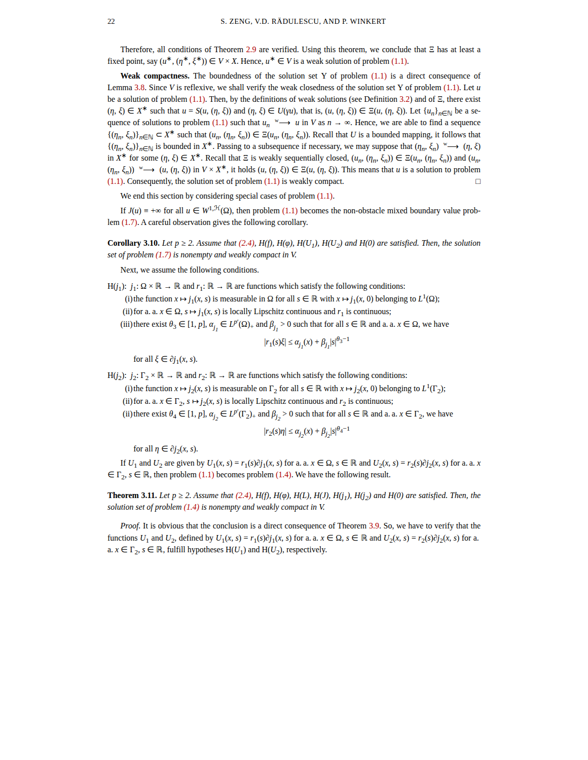22 S. ZENG, V.D. RÄDULESCU, AND P. WINKERT
Therefore, all conditions of Theorem 2.9 are verified. Using this theorem, we conclude that Ξ has at least a fixed point, say (u∗, (η∗, ξ∗)) ∈ V × X. Hence, u∗ ∈ V is a weak solution of problem (1.1).
Weak compactness. The boundedness of the solution set Υ of problem (1.1) is a direct consequence of Lemma 3.8. Since V is reflexive, we shall verify the weak closedness of the solution set Υ of problem (1.1). Let u be a solution of problem (1.1). Then, by the definitions of weak solutions (see Definition 3.2) and of Ξ, there exist (η, ξ) ∈ X∗ such that u = S(u, (η, ξ)) and (η, ξ) ∈ U(γu), that is, (u, (η, ξ)) ∈ Ξ(u, (η, ξ)). Let {un}n∈ℕ be a sequence of solutions to problem (1.1) such that un w⟶ u in V as n → ∞. Hence, we are able to find a sequence {(ηn, ξn)}n∈ℕ ⊂ X∗ such that (un, (ηn, ξn)) ∈ Ξ(un, (ηn, ξn)). Recall that U is a bounded mapping, it follows that {(ηn, ξn)}n∈ℕ is bounded in X∗. Passing to a subsequence if necessary, we may suppose that (ηn, ξn) w⟶ (η, ξ) in X∗ for some (η, ξ) ∈ X∗. Recall that Ξ is weakly sequentially closed, (un, (ηn, ξn)) ∈ Ξ(un, (ηn, ξn)) and (un, (ηn, ξn)) w⟶ (u, (η, ξ)) in V × X∗, it holds (u, (η, ξ)) ∈ Ξ(u, (η, ξ)). This means that u is a solution to problem (1.1). Consequently, the solution set of problem (1.1) is weakly compact. □
We end this section by considering special cases of problem (1.1).
If J(u) ≡ +∞ for all u ∈ W1,ℋ(Ω), then problem (1.1) becomes the non-obstacle mixed boundary value problem (1.7). A careful observation gives the following corollary.
Corollary 3.10. Let p ≥ 2. Assume that (2.4), H(f), H(φ), H(U1), H(U2) and H(0) are satisfied. Then, the solution set of problem (1.7) is nonempty and weakly compact in V.
Next, we assume the following conditions.
H(j1): j1: Ω × ℝ → ℝ and r1: ℝ → ℝ are functions which satisfy the following conditions:
(i) the function x ↦ j1(x, s) is measurable in Ω for all s ∈ ℝ with x ↦ j1(x, 0) belonging to L1(Ω);
(ii) for a. a. x ∈ Ω, s ↦ j1(x, s) is locally Lipschitz continuous and r1 is continuous;
(iii) there exist θ3 ∈ [1, p], αj1 ∈ Lp′(Ω)+ and βj1 > 0 such that for all s ∈ ℝ and a. a. x ∈ Ω, we have
|r1(s)ξ| ≤ αj1(x) + βj1|s|θ3−1
for all ξ ∈ ∂j1(x, s).
H(j2): j2: Γ2 × ℝ → ℝ and r2: ℝ → ℝ are functions which satisfy the following conditions:
(i) the function x ↦ j2(x, s) is measurable on Γ2 for all s ∈ ℝ with x ↦ j2(x, 0) belonging to L1(Γ2);
(ii) for a. a. x ∈ Γ2, s ↦ j2(x, s) is locally Lipschitz continuous and r2 is continuous;
(ii) there exist θ4 ∈ [1, p], αj2 ∈ Lp′(Γ2)+ and βj2 > 0 such that for all s ∈ ℝ and a. a. x ∈ Γ2, we have
|r2(s)η| ≤ αj2(x) + βj2|s|θ4−1
for all η ∈ ∂j2(x, s).
If U1 and U2 are given by U1(x, s) = r1(s)∂j1(x, s) for a. a. x ∈ Ω, s ∈ ℝ and U2(x, s) = r2(s)∂j2(x, s) for a. a. x ∈ Γ2, s ∈ ℝ, then problem (1.1) becomes problem (1.4). We have the following result.
Theorem 3.11. Let p ≥ 2. Assume that (2.4), H(f), H(φ), H(L), H(J), H(j1), H(j2) and H(0) are satisfied. Then, the solution set of problem (1.4) is nonempty and weakly compact in V.
Proof. It is obvious that the conclusion is a direct consequence of Theorem 3.9. So, we have to verify that the functions U1 and U2, defined by U1(x, s) = r1(s)∂j1(x, s) for a. a. x ∈ Ω, s ∈ ℝ and U2(x, s) = r2(s)∂j2(x, s) for a. a. x ∈ Γ2, s ∈ ℝ, fulfill hypotheses H(U1) and H(U2), respectively.